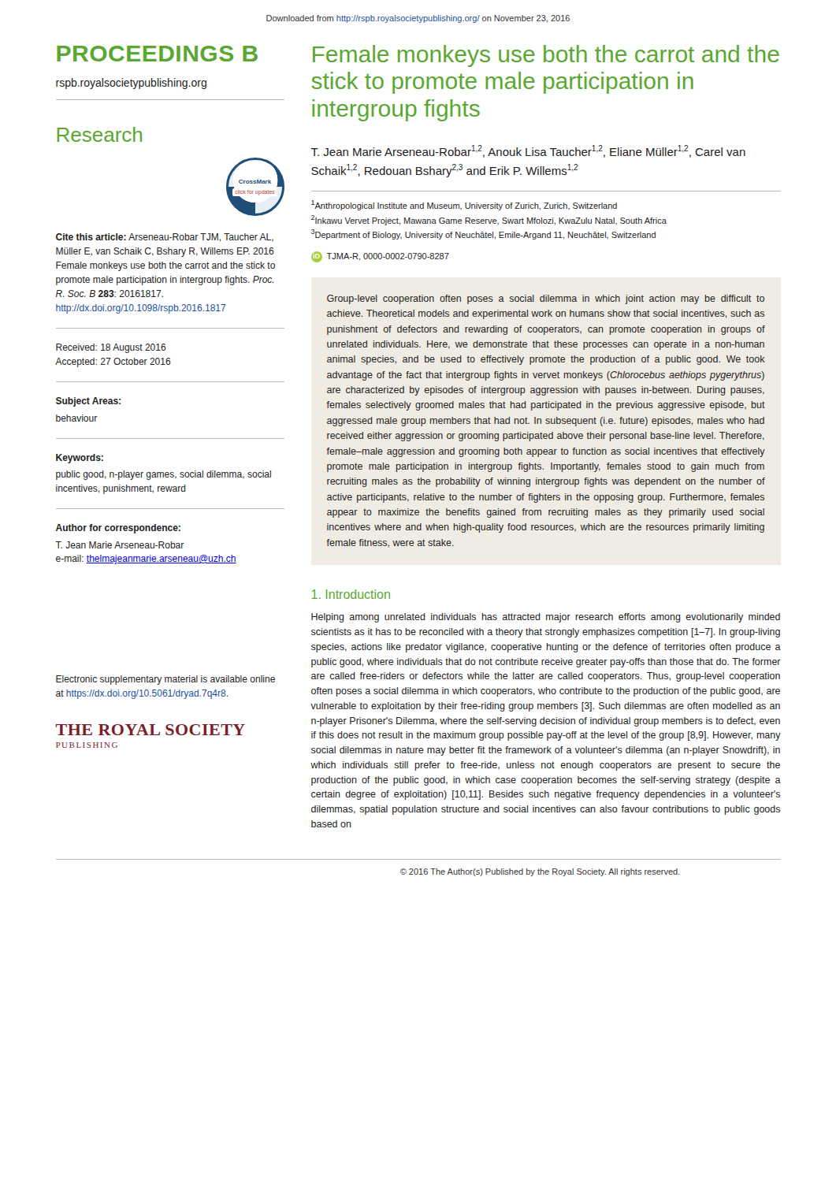Downloaded from http://rspb.royalsocietypublishing.org/ on November 23, 2016
PROCEEDINGS B
rspb.royalsocietypublishing.org
Research
CrossMark click for updates
Cite this article: Arseneau-Robar TJM, Taucher AL, Müller E, van Schaik C, Bshary R, Willems EP. 2016 Female monkeys use both the carrot and the stick to promote male participation in intergroup fights. Proc. R. Soc. B 283: 20161817.
http://dx.doi.org/10.1098/rspb.2016.1817
Received: 18 August 2016
Accepted: 27 October 2016
Subject Areas:
behaviour
Keywords:
public good, n-player games, social dilemma, social incentives, punishment, reward
Author for correspondence:
T. Jean Marie Arseneau-Robar
e-mail: thelmajeanmarie.arseneau@uzh.ch
Electronic supplementary material is available online at https://dx.doi.org/10.5061/dryad.7q4r8.
THE ROYAL SOCIETY PUBLISHING
Female monkeys use both the carrot and the stick to promote male participation in intergroup fights
T. Jean Marie Arseneau-Robar1,2, Anouk Lisa Taucher1,2, Eliane Müller1,2, Carel van Schaik1,2, Redouan Bshary2,3 and Erik P. Willems1,2
1Anthropological Institute and Museum, University of Zurich, Zurich, Switzerland
2Inkawu Vervet Project, Mawana Game Reserve, Swart Mfolozi, KwaZulu Natal, South Africa
3Department of Biology, University of Neuchâtel, Emile-Argand 11, Neuchâtel, Switzerland
iD TJMA-R, 0000-0002-0790-8287
Group-level cooperation often poses a social dilemma in which joint action may be difficult to achieve. Theoretical models and experimental work on humans show that social incentives, such as punishment of defectors and rewarding of cooperators, can promote cooperation in groups of unrelated individuals. Here, we demonstrate that these processes can operate in a non-human animal species, and be used to effectively promote the production of a public good. We took advantage of the fact that intergroup fights in vervet monkeys (Chlorocebus aethiops pygerythrus) are characterized by episodes of intergroup aggression with pauses in-between. During pauses, females selectively groomed males that had participated in the previous aggressive episode, but aggressed male group members that had not. In subsequent (i.e. future) episodes, males who had received either aggression or grooming participated above their personal base-line level. Therefore, female–male aggression and grooming both appear to function as social incentives that effectively promote male participation in intergroup fights. Importantly, females stood to gain much from recruiting males as the probability of winning intergroup fights was dependent on the number of active participants, relative to the number of fighters in the opposing group. Furthermore, females appear to maximize the benefits gained from recruiting males as they primarily used social incentives where and when high-quality food resources, which are the resources primarily limiting female fitness, were at stake.
1. Introduction
Helping among unrelated individuals has attracted major research efforts among evolutionarily minded scientists as it has to be reconciled with a theory that strongly emphasizes competition [1–7]. In group-living species, actions like predator vigilance, cooperative hunting or the defence of territories often produce a public good, where individuals that do not contribute receive greater pay-offs than those that do. The former are called free-riders or defectors while the latter are called cooperators. Thus, group-level cooperation often poses a social dilemma in which cooperators, who contribute to the production of the public good, are vulnerable to exploitation by their free-riding group members [3]. Such dilemmas are often modelled as an n-player Prisoner's Dilemma, where the self-serving decision of individual group members is to defect, even if this does not result in the maximum group possible pay-off at the level of the group [8,9]. However, many social dilemmas in nature may better fit the framework of a volunteer's dilemma (an n-player Snowdrift), in which individuals still prefer to free-ride, unless not enough cooperators are present to secure the production of the public good, in which case cooperation becomes the self-serving strategy (despite a certain degree of exploitation) [10,11]. Besides such negative frequency dependencies in a volunteer's dilemmas, spatial population structure and social incentives can also favour contributions to public goods based on
© 2016 The Author(s) Published by the Royal Society. All rights reserved.